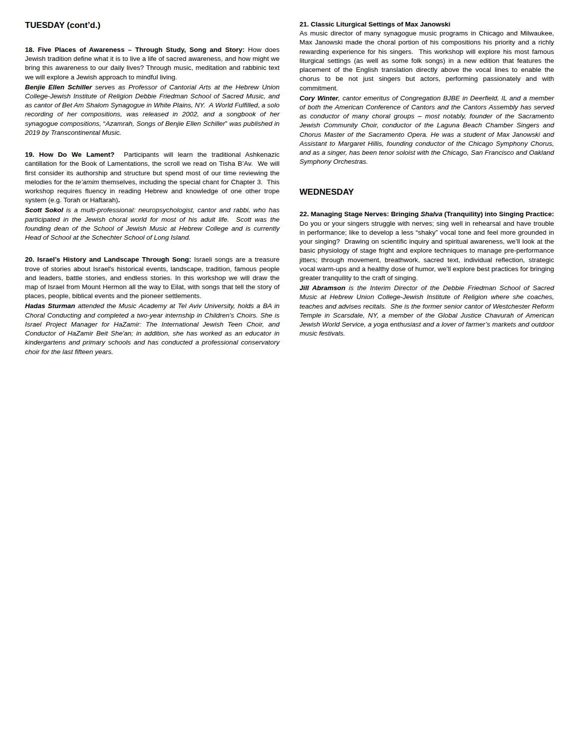TUESDAY (cont’d.)
18. Five Places of Awareness – Through Study, Song and Story: How does Jewish tradition define what it is to live a life of sacred awareness, and how might we bring this awareness to our daily lives? Through music, meditation and rabbinic text we will explore a Jewish approach to mindful living.
Benjie Ellen Schiller serves as Professor of Cantorial Arts at the Hebrew Union College-Jewish Institute of Religion Debbie Friedman School of Sacred Music, and as cantor of Bet Am Shalom Synagogue in White Plains, NY. A World Fulfilled, a solo recording of her compositions, was released in 2002, and a songbook of her synagogue compositions, “Azamrah, Songs of Benjie Ellen Schiller” was published in 2019 by Transcontinental Music.
19. How Do We Lament? Participants will learn the traditional Ashkenazic cantillation for the Book of Lamentations, the scroll we read on Tisha B’Av. We will first consider its authorship and structure but spend most of our time reviewing the melodies for the te’amim themselves, including the special chant for Chapter 3. This workshop requires fluency in reading Hebrew and knowledge of one other trope system (e.g. Torah or Haftarah).
Scott Sokol is a multi-professional: neuropsychologist, cantor and rabbi, who has participated in the Jewish choral world for most of his adult life. Scott was the founding dean of the School of Jewish Music at Hebrew College and is currently Head of School at the Schechter School of Long Island.
20. Israel’s History and Landscape Through Song: Israeli songs are a treasure trove of stories about Israel's historical events, landscape, tradition, famous people and leaders, battle stories, and endless stories. In this workshop we will draw the map of Israel from Mount Hermon all the way to Eilat, with songs that tell the story of places, people, biblical events and the pioneer settlements.
Hadas Sturman attended the Music Academy at Tel Aviv University, holds a BA in Choral Conducting and completed a two-year internship in Children's Choirs. She is Israel Project Manager for HaZamir: The International Jewish Teen Choir, and Conductor of HaZamir Beit She'an; in addition, she has worked as an educator in kindergartens and primary schools and has conducted a professional conservatory choir for the last fifteen years.
21. Classic Liturgical Settings of Max Janowski
As music director of many synagogue music programs in Chicago and Milwaukee, Max Janowski made the choral portion of his compositions his priority and a richly rewarding experience for his singers. This workshop will explore his most famous liturgical settings (as well as some folk songs) in a new edition that features the placement of the English translation directly above the vocal lines to enable the chorus to be not just singers but actors, performing passionately and with commitment.
Cory Winter, cantor emeritus of Congregation BJBE in Deerfield, IL and a member of both the American Conference of Cantors and the Cantors Assembly has served as conductor of many choral groups – most notably, founder of the Sacramento Jewish Community Choir, conductor of the Laguna Beach Chamber Singers and Chorus Master of the Sacramento Opera. He was a student of Max Janowski and Assistant to Margaret Hillis, founding conductor of the Chicago Symphony Chorus, and as a singer, has been tenor soloist with the Chicago, San Francisco and Oakland Symphony Orchestras.
WEDNESDAY
22. Managing Stage Nerves: Bringing Shalva (Tranquility) into Singing Practice: Do you or your singers struggle with nerves; sing well in rehearsal and have trouble in performance; like to develop a less “shaky” vocal tone and feel more grounded in your singing? Drawing on scientific inquiry and spiritual awareness, we’ll look at the basic physiology of stage fright and explore techniques to manage pre-performance jitters; through movement, breathwork, sacred text, individual reflection, strategic vocal warm-ups and a healthy dose of humor, we’ll explore best practices for bringing greater tranquility to the craft of singing.
Jill Abramson is the Interim Director of the Debbie Friedman School of Sacred Music at Hebrew Union College-Jewish Institute of Religion where she coaches, teaches and advises recitals. She is the former senior cantor of Westchester Reform Temple in Scarsdale, NY, a member of the Global Justice Chavurah of American Jewish World Service, a yoga enthusiast and a lover of farmer’s markets and outdoor music festivals.